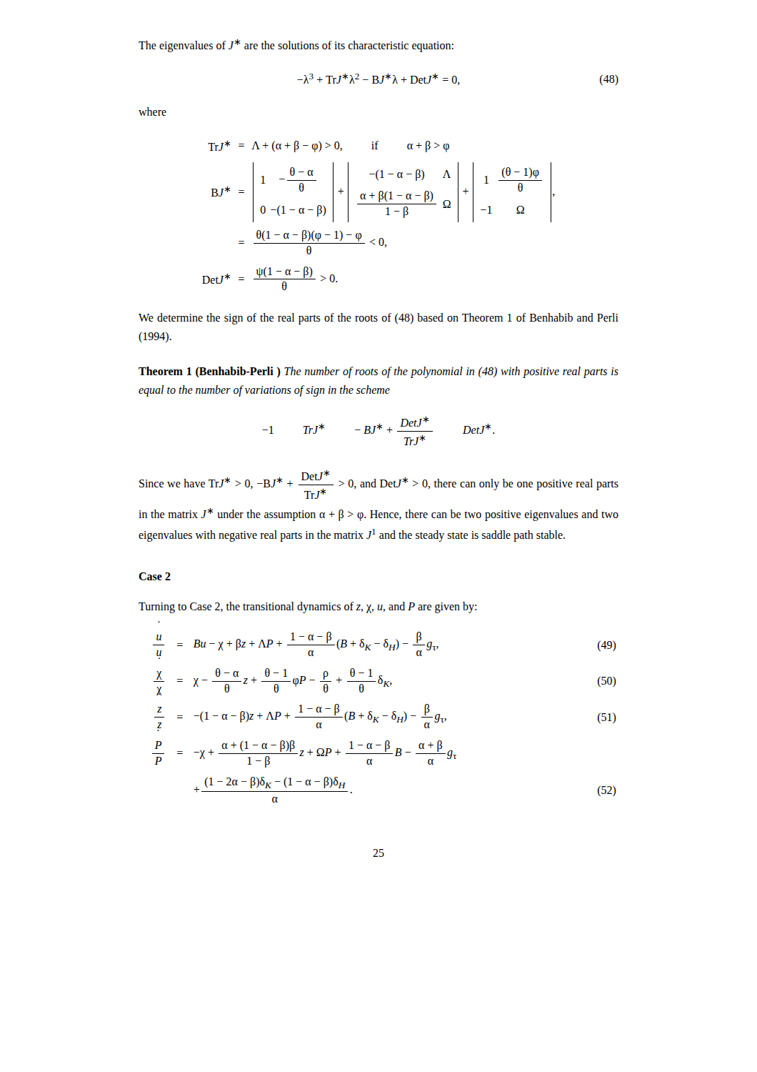The eigenvalues of J∗ are the solutions of its characteristic equation:
−λ3 + TrJ∗λ2 − BJ∗λ + DetJ∗ = 0,
(48)
where
| Tr J ∗ | = | Λ + (α + β − φ) > 0, if α + β > φ |
| B J ∗ | = | / 1 / − θ − α θ / / 0 / −(1 − α − β) / + / −(1 − α − β) / Λ / / α + β(1 − α − β) 1 − β / Ω / + / 1 / (θ − 1)φ θ / / −1 / Ω / , |
| | = | θ(1 − α − β)(φ − 1) − φ θ < 0, |
| Det J ∗ | = | ψ(1 − α − β) θ > 0. |
We determine the sign of the real parts of the roots of (48) based on Theorem 1 of Benhabib and Perli (1994).
Theorem 1 (Benhabib-Perli ) The number of roots of the polynomial in (48) with positive real parts is equal to the number of variations of sign in the scheme
−1 TrJ∗ − BJ∗ + DetJ∗TrJ∗ DetJ∗.
Since we have TrJ∗ > 0, −BJ∗ + DetJ∗TrJ∗ > 0, and DetJ∗ > 0, there can only be one positive real parts in the matrix J∗ under the assumption α + β > φ. Hence, there can be two positive eigenvalues and two eigenvalues with negative real parts in the matrix J1 and the steady state is saddle path stable.
Case 2
Turning to Case 2, the transitional dynamics of z, χ, u, and P are given by:
| u u | = | Bu − χ + β z + Λ P + 1 − α − β α ( B + δ K − δ H ) − β α g τ , | (49) |
| χ χ | = | χ − θ − α θ z + θ − 1 θ φ P − ρ θ + θ − 1 θ δ K , | (50) |
| z z | = | −(1 − α − β) z + Λ P + 1 − α − β α ( B + δ K − δ H ) − β α g τ , | (51) |
| P P | = | −χ + α + (1 − α − β)β 1 − β z + Ω P + 1 − α − β α B − α + β α g τ | |
| | | + (1 − 2α − β)δ K − (1 − α − β)δ H α . | (52) |
25